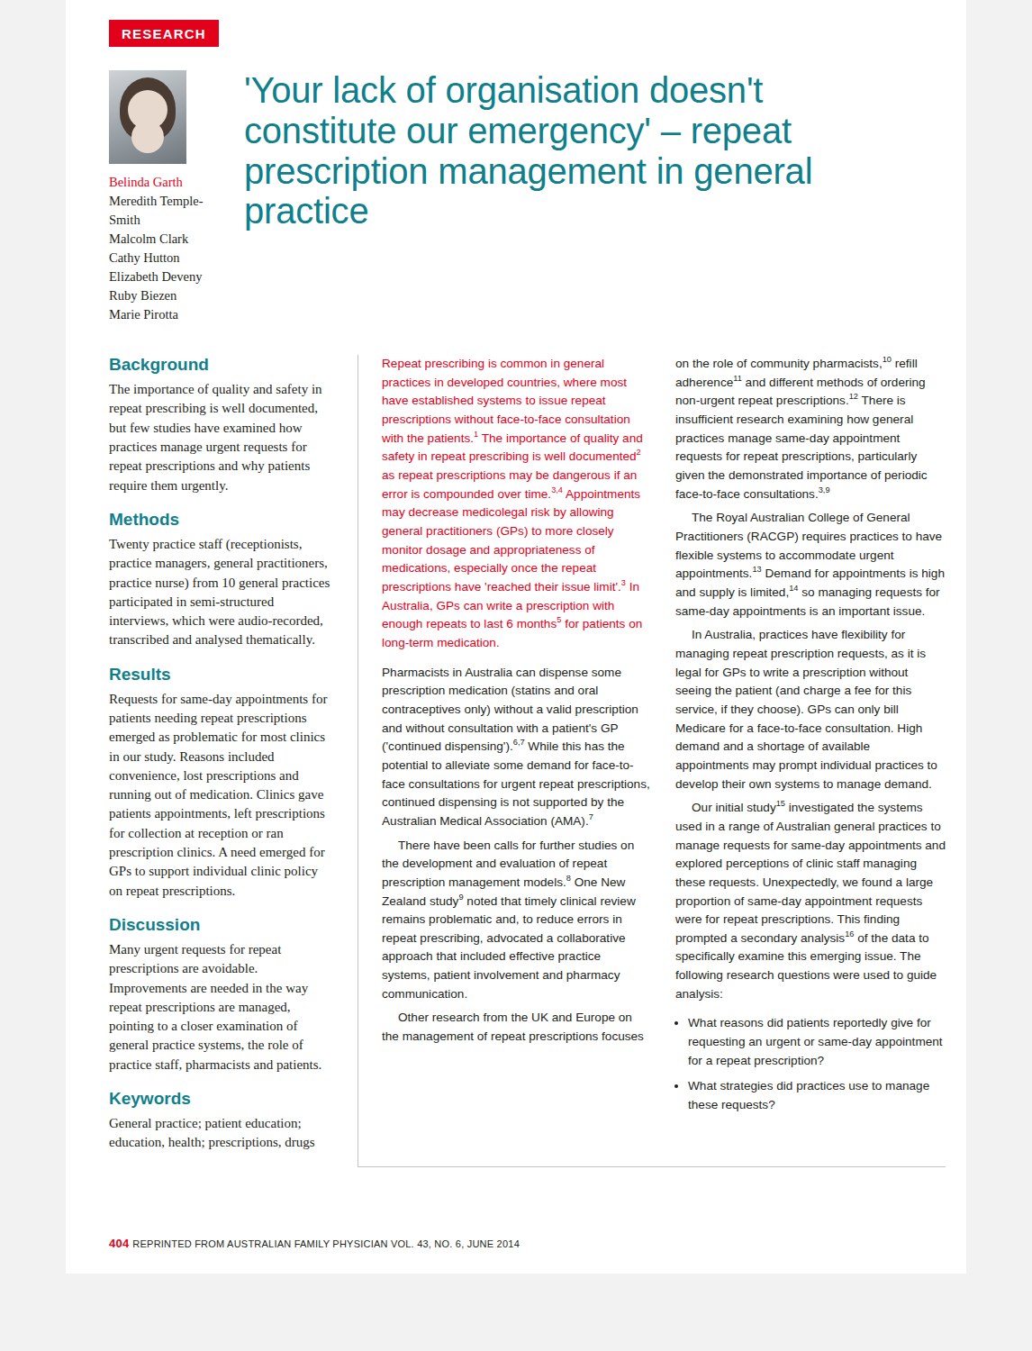RESEARCH
Belinda Garth
Meredith Temple-Smith
Malcolm Clark
Cathy Hutton
Elizabeth Deveny
Ruby Biezen
Marie Pirotta
'Your lack of organisation doesn't constitute our emergency' – repeat prescription management in general practice
Background
The importance of quality and safety in repeat prescribing is well documented, but few studies have examined how practices manage urgent requests for repeat prescriptions and why patients require them urgently.
Methods
Twenty practice staff (receptionists, practice managers, general practitioners, practice nurse) from 10 general practices participated in semi-structured interviews, which were audio-recorded, transcribed and analysed thematically.
Results
Requests for same-day appointments for patients needing repeat prescriptions emerged as problematic for most clinics in our study. Reasons included convenience, lost prescriptions and running out of medication. Clinics gave patients appointments, left prescriptions for collection at reception or ran prescription clinics. A need emerged for GPs to support individual clinic policy on repeat prescriptions.
Discussion
Many urgent requests for repeat prescriptions are avoidable. Improvements are needed in the way repeat prescriptions are managed, pointing to a closer examination of general practice systems, the role of practice staff, pharmacists and patients.
Keywords
General practice; patient education; education, health; prescriptions, drugs
Repeat prescribing is common in general practices in developed countries, where most have established systems to issue repeat prescriptions without face-to-face consultation with the patients.1 The importance of quality and safety in repeat prescribing is well documented2 as repeat prescriptions may be dangerous if an error is compounded over time.3,4 Appointments may decrease medicolegal risk by allowing general practitioners (GPs) to more closely monitor dosage and appropriateness of medications, especially once the repeat prescriptions have 'reached their issue limit'.3 In Australia, GPs can write a prescription with enough repeats to last 6 months5 for patients on long-term medication.
Pharmacists in Australia can dispense some prescription medication (statins and oral contraceptives only) without a valid prescription and without consultation with a patient's GP ('continued dispensing').6,7 While this has the potential to alleviate some demand for face-to-face consultations for urgent repeat prescriptions, continued dispensing is not supported by the Australian Medical Association (AMA).7
There have been calls for further studies on the development and evaluation of repeat prescription management models.8 One New Zealand study9 noted that timely clinical review remains problematic and, to reduce errors in repeat prescribing, advocated a collaborative approach that included effective practice systems, patient involvement and pharmacy communication.
Other research from the UK and Europe on the management of repeat prescriptions focuses
on the role of community pharmacists,10 refill adherence11 and different methods of ordering non-urgent repeat prescriptions.12 There is insufficient research examining how general practices manage same-day appointment requests for repeat prescriptions, particularly given the demonstrated importance of periodic face-to-face consultations.3,9
The Royal Australian College of General Practitioners (RACGP) requires practices to have flexible systems to accommodate urgent appointments.13 Demand for appointments is high and supply is limited,14 so managing requests for same-day appointments is an important issue.
In Australia, practices have flexibility for managing repeat prescription requests, as it is legal for GPs to write a prescription without seeing the patient (and charge a fee for this service, if they choose). GPs can only bill Medicare for a face-to-face consultation. High demand and a shortage of available appointments may prompt individual practices to develop their own systems to manage demand.
Our initial study15 investigated the systems used in a range of Australian general practices to manage requests for same-day appointments and explored perceptions of clinic staff managing these requests. Unexpectedly, we found a large proportion of same-day appointment requests were for repeat prescriptions. This finding prompted a secondary analysis16 of the data to specifically examine this emerging issue. The following research questions were used to guide analysis:
What reasons did patients reportedly give for requesting an urgent or same-day appointment for a repeat prescription?
What strategies did practices use to manage these requests?
404 REPRINTED FROM AUSTRALIAN FAMILY PHYSICIAN VOL. 43, NO. 6, JUNE 2014